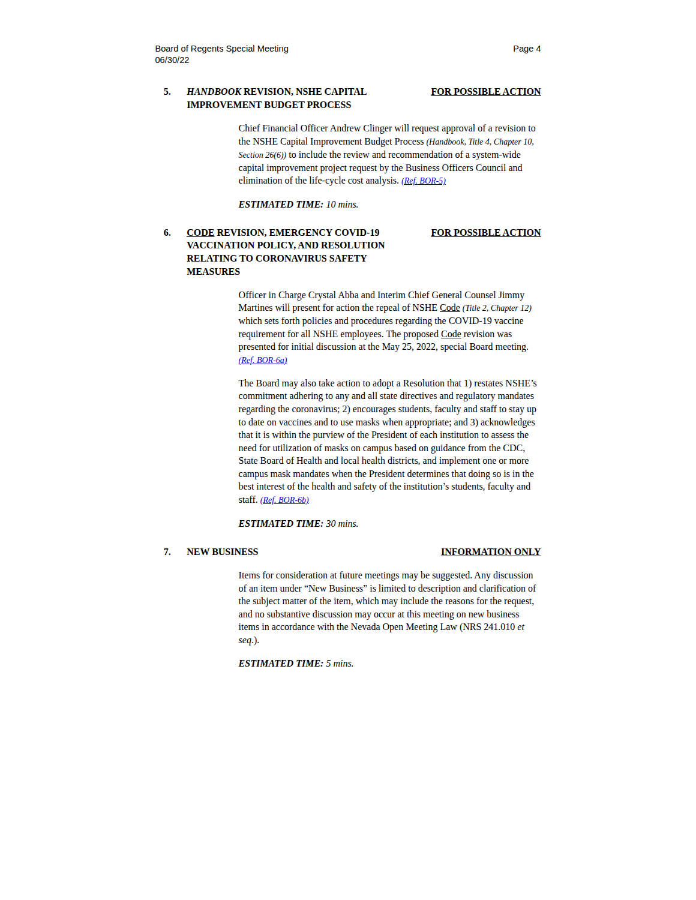Board of Regents Special Meeting
06/30/22
Page 4
5.
HANDBOOK REVISION, NSHE CAPITAL IMPROVEMENT BUDGET PROCESS
For Possible Action
Chief Financial Officer Andrew Clinger will request approval of a revision to the NSHE Capital Improvement Budget Process (Handbook, Title 4, Chapter 10, Section 26(6)) to include the review and recommendation of a system-wide capital improvement project request by the Business Officers Council and elimination of the life-cycle cost analysis. (Ref. BOR-5)
ESTIMATED TIME: 10 mins.
6.
CODE REVISION, EMERGENCY COVID-19 VACCINATION POLICY, AND RESOLUTION RELATING TO CORONAVIRUS SAFETY MEASURES
For Possible Action
Officer in Charge Crystal Abba and Interim Chief General Counsel Jimmy Martines will present for action the repeal of NSHE Code (Title 2, Chapter 12) which sets forth policies and procedures regarding the COVID-19 vaccine requirement for all NSHE employees. The proposed Code revision was presented for initial discussion at the May 25, 2022, special Board meeting. (Ref. BOR-6a)
The Board may also take action to adopt a Resolution that 1) restates NSHE’s commitment adhering to any and all state directives and regulatory mandates regarding the coronavirus; 2) encourages students, faculty and staff to stay up to date on vaccines and to use masks when appropriate; and 3) acknowledges that it is within the purview of the President of each institution to assess the need for utilization of masks on campus based on guidance from the CDC, State Board of Health and local health districts, and implement one or more campus mask mandates when the President determines that doing so is in the best interest of the health and safety of the institution’s students, faculty and staff. (Ref. BOR-6b)
ESTIMATED TIME: 30 mins.
7.
NEW BUSINESS
Information Only
Items for consideration at future meetings may be suggested. Any discussion of an item under “New Business” is limited to description and clarification of the subject matter of the item, which may include the reasons for the request, and no substantive discussion may occur at this meeting on new business items in accordance with the Nevada Open Meeting Law (NRS 241.010 et seq.).
ESTIMATED TIME: 5 mins.